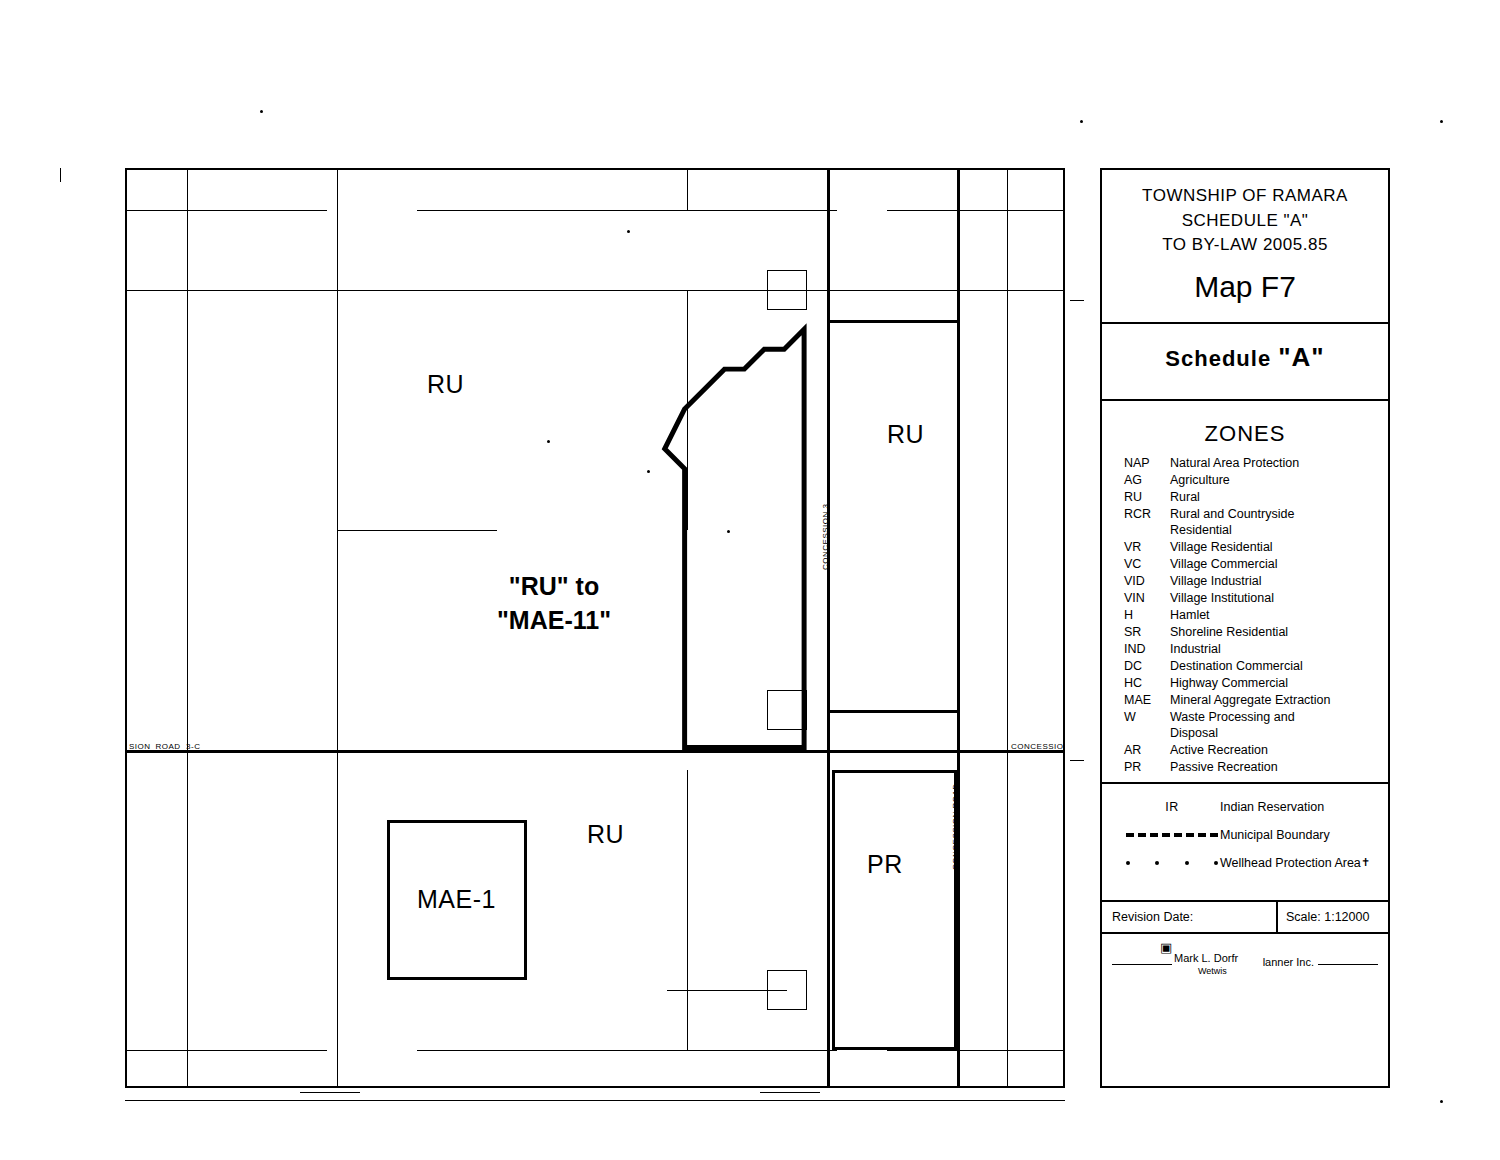RU
RU
RU
MAE-1
PR
"RU" to
"MAE-11"
SION_ROAD 3-C
CONCESSIO
CONCESSION 3
CONCESSION ROAD
TOWNSHIP OF RAMARA
SCHEDULE "A"
TO BY-LAW 2005.85
Map F7
Schedule "A"
ZONES
| NAP | Natural Area Protection |
| AG | Agriculture |
| RU | Rural |
| RCR | Rural and Countryside Residential |
| VR | Village Residential |
| VC | Village Commercial |
| VID | Village Industrial |
| VIN | Village Institutional |
| H | Hamlet |
| SR | Shoreline Residential |
| IND | Industrial |
| DC | Destination Commercial |
| HC | Highway Commercial |
| MAE | Mineral Aggregate Extraction |
| W | Waste Processing and Disposal |
| AR | Active Recreation |
| PR | Passive Recreation |
IR
Indian Reservation
Municipal Boundary
Wellhead Protection Area
✝
Revision Date:
Scale: 1:12000
▣ Mark L. Dorfr Wetwis lanner Inc.